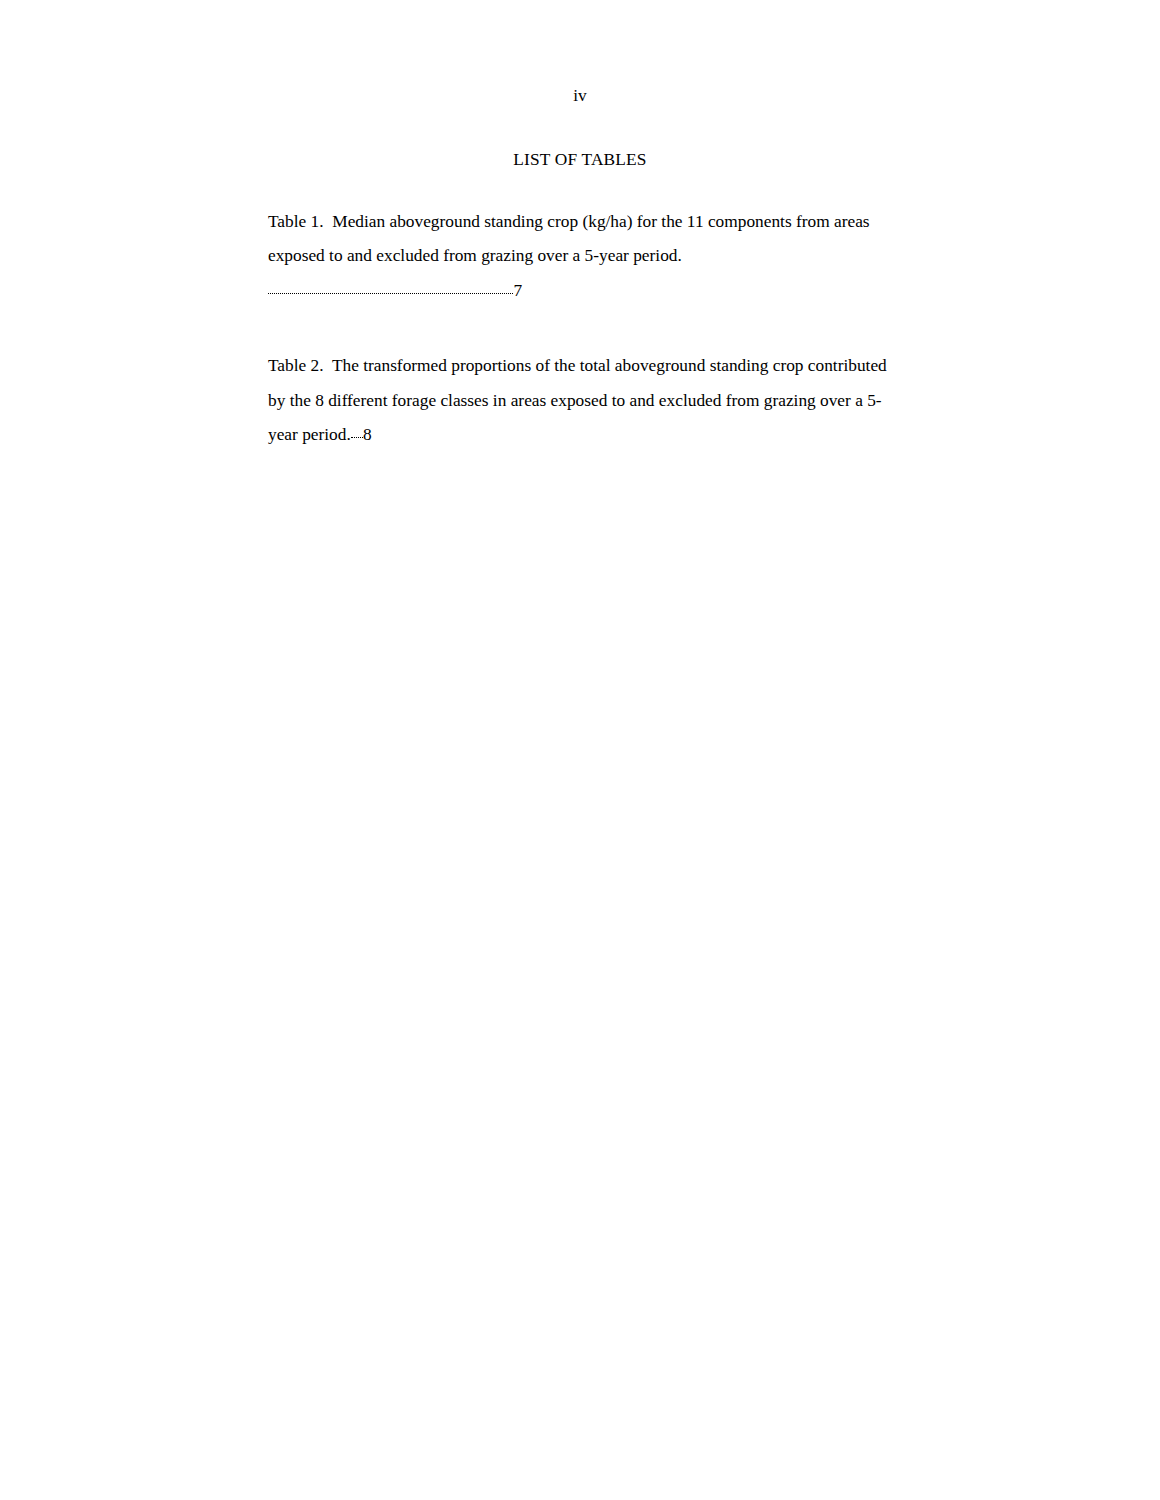iv
LIST OF TABLES
Table 1. Median aboveground standing crop (kg/ha) for the 11 components from areas exposed to and excluded from grazing over a 5-year period. 7
Table 2. The transformed proportions of the total aboveground standing crop contributed by the 8 different forage classes in areas exposed to and excluded from grazing over a 5-year period. 8